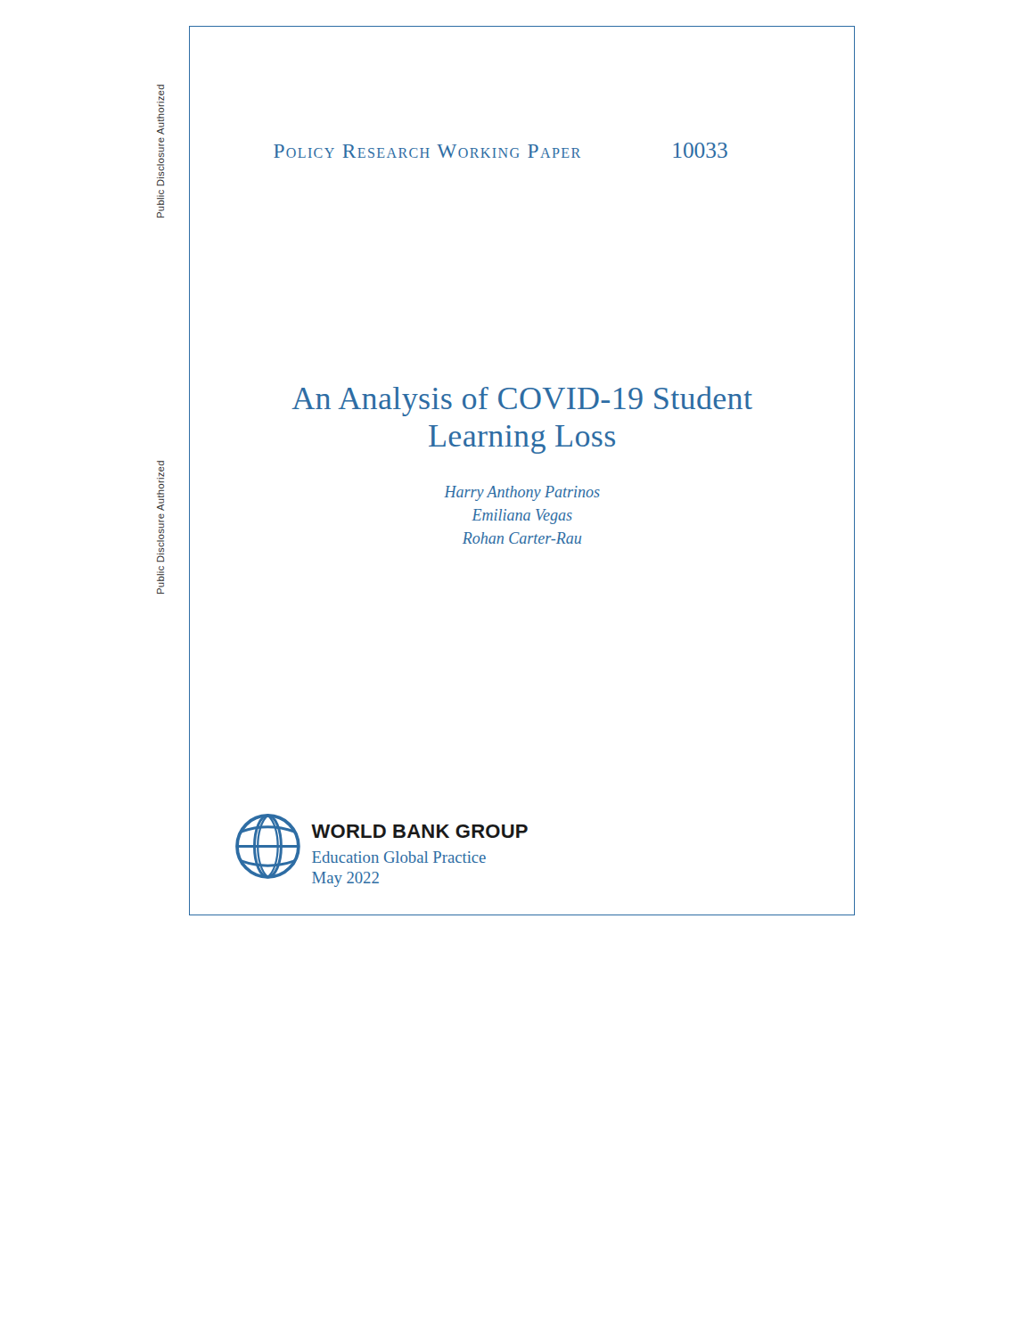Public Disclosure Authorized
Public Disclosure Authorized
Policy Research Working Paper 10033
An Analysis of COVID-19 Student Learning Loss
Harry Anthony Patrinos
Emiliana Vegas
Rohan Carter-Rau
WORLD BANK GROUP
Education Global Practice
May 2022